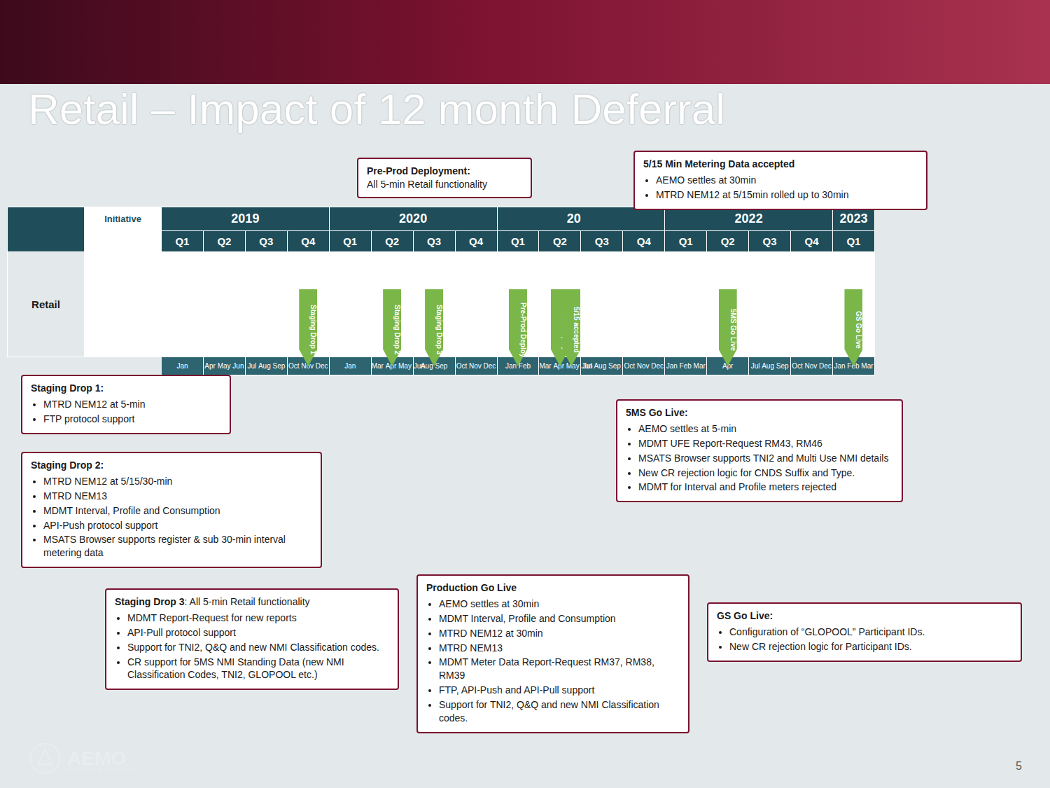Retail – Impact of 12 month Deferral
| | Initiative | 2019 | 2020 | 20 21 | 2022 | 2023 |
| --- | --- | --- | --- | --- | --- | --- |
| | Q1 | Q2 | Q3 | Q4 | Q1 | Q2 | Q3 | Q4 | Q1 | Q2 | Q3 | Q4 | Q1 | Q2 | Q3 | Q4 | Q1 |
| Retail | | | | | Staging Drop 1 | | Staging Drop 2 | Staging Drop 3 | | Pre-Prod Deploy | Prod Deploy 5/15 accepted | | | | 5MS Go Live | | | GS Go Live |
| | | Jan | Apr May Jun | Jul Aug Sep | Oct Nov Dec | Jan | Mar Apr May Jun | Aug Sep | Oct Nov Dec | Jan Feb | Mar Apr May Jun | Jul Aug Sep | Oct Nov Dec | Jan Feb Mar | Apr | Jul Aug Sep | Oct Nov Dec | Jan Feb Mar |
Pre-Prod Deployment:
All 5-min Retail functionality
5/15 Min Metering Data accepted
AEMO settles at 30min
MTRD NEM12 at 5/15min rolled up to 30min
Staging Drop 1:
MTRD NEM12 at 5-min
FTP protocol support
Staging Drop 2:
MTRD NEM12 at 5/15/30-min
MTRD NEM13
MDMT Interval, Profile and Consumption
API-Push protocol support
MSATS Browser supports register & sub 30-min interval metering data
Staging Drop 3: All 5-min Retail functionality
MDMT Report-Request for new reports
API-Pull protocol support
Support for TNI2, Q&Q and new NMI Classification codes.
CR support for 5MS NMI Standing Data (new NMI Classification Codes, TNI2, GLOPOOL etc.)
Production Go Live
AEMO settles at 30min
MDMT Interval, Profile and Consumption
MTRD NEM12 at 30min
MTRD NEM13
MDMT Meter Data Report-Request RM37, RM38, RM39
FTP, API-Push and API-Pull support
Support for TNI2, Q&Q and new NMI Classification codes.
5MS Go Live:
AEMO settles at 5-min
MDMT UFE Report-Request RM43, RM46
MSATS Browser supports TNI2 and Multi Use NMI details
New CR rejection logic for CNDS Suffix and Type.
MDMT for Interval and Profile meters rejected
GS Go Live:
Configuration of “GLOPOOL” Participant IDs.
New CR rejection logic for Participant IDs.
AEMO Australian Energy Market Operator
5